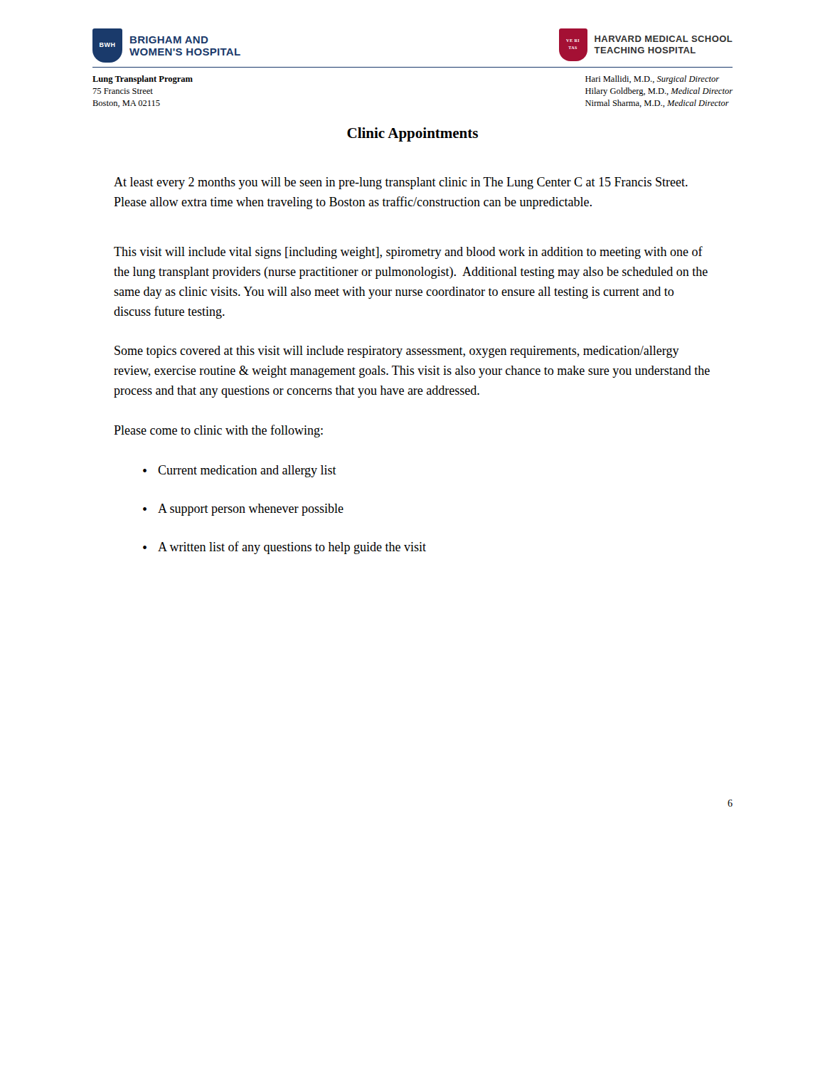BWH
BRIGHAM AND
WOMEN'S HOSPITAL
HARVARD MEDICAL SCHOOL
TEACHING HOSPITAL
Lung Transplant Program
75 Francis Street
Boston, MA 02115
Hari Mallidi, M.D., Surgical Director
Hilary Goldberg, M.D., Medical Director
Nirmal Sharma, M.D., Medical Director
Clinic Appointments
At least every 2 months you will be seen in pre-lung transplant clinic in The Lung Center C at 15 Francis Street. Please allow extra time when traveling to Boston as traffic/construction can be unpredictable.
This visit will include vital signs [including weight], spirometry and blood work in addition to meeting with one of the lung transplant providers (nurse practitioner or pulmonologist). Additional testing may also be scheduled on the same day as clinic visits. You will also meet with your nurse coordinator to ensure all testing is current and to discuss future testing.
Some topics covered at this visit will include respiratory assessment, oxygen requirements, medication/allergy review, exercise routine & weight management goals. This visit is also your chance to make sure you understand the process and that any questions or concerns that you have are addressed.
Please come to clinic with the following:
Current medication and allergy list
A support person whenever possible
A written list of any questions to help guide the visit
6